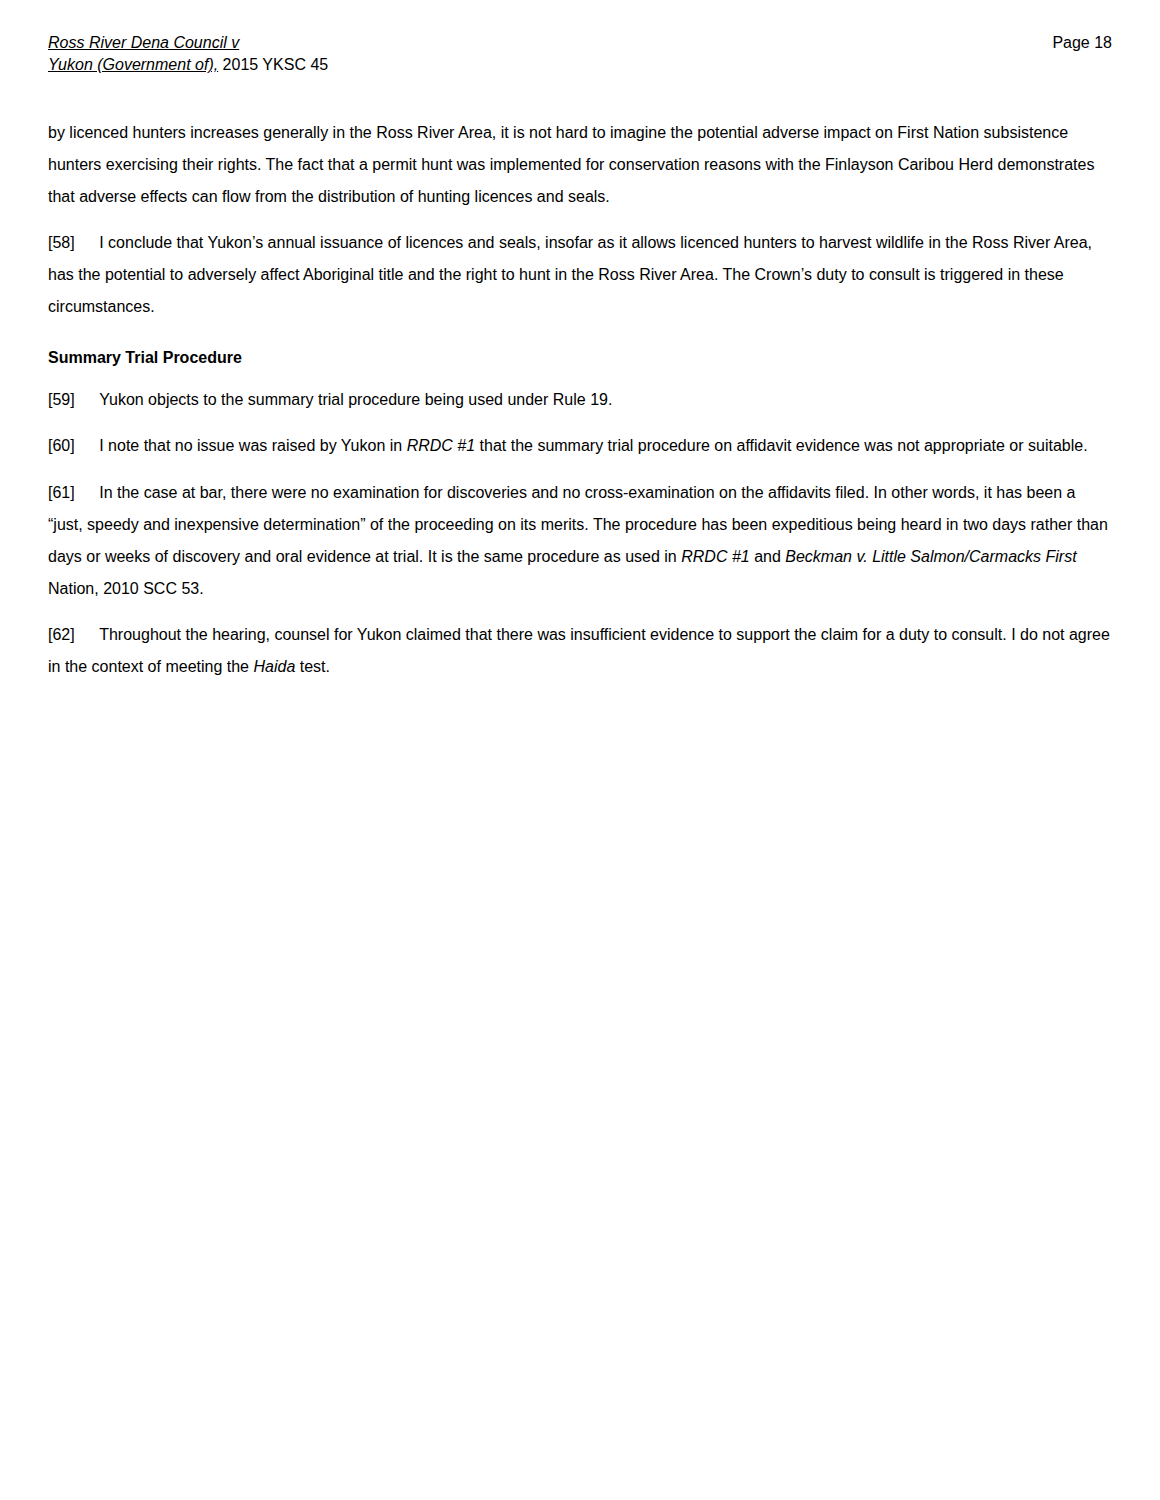Ross River Dena Council v
Yukon (Government of), 2015 YKSC 45
Page 18
by licenced hunters increases generally in the Ross River Area, it is not hard to imagine the potential adverse impact on First Nation subsistence hunters exercising their rights. The fact that a permit hunt was implemented for conservation reasons with the Finlayson Caribou Herd demonstrates that adverse effects can flow from the distribution of hunting licences and seals.
[58] I conclude that Yukon’s annual issuance of licences and seals, insofar as it allows licenced hunters to harvest wildlife in the Ross River Area, has the potential to adversely affect Aboriginal title and the right to hunt in the Ross River Area. The Crown’s duty to consult is triggered in these circumstances.
Summary Trial Procedure
[59] Yukon objects to the summary trial procedure being used under Rule 19.
[60] I note that no issue was raised by Yukon in RRDC #1 that the summary trial procedure on affidavit evidence was not appropriate or suitable.
[61] In the case at bar, there were no examination for discoveries and no cross-examination on the affidavits filed. In other words, it has been a “just, speedy and inexpensive determination” of the proceeding on its merits. The procedure has been expeditious being heard in two days rather than days or weeks of discovery and oral evidence at trial. It is the same procedure as used in RRDC #1 and Beckman v. Little Salmon/Carmacks First Nation, 2010 SCC 53.
[62] Throughout the hearing, counsel for Yukon claimed that there was insufficient evidence to support the claim for a duty to consult. I do not agree in the context of meeting the Haida test.